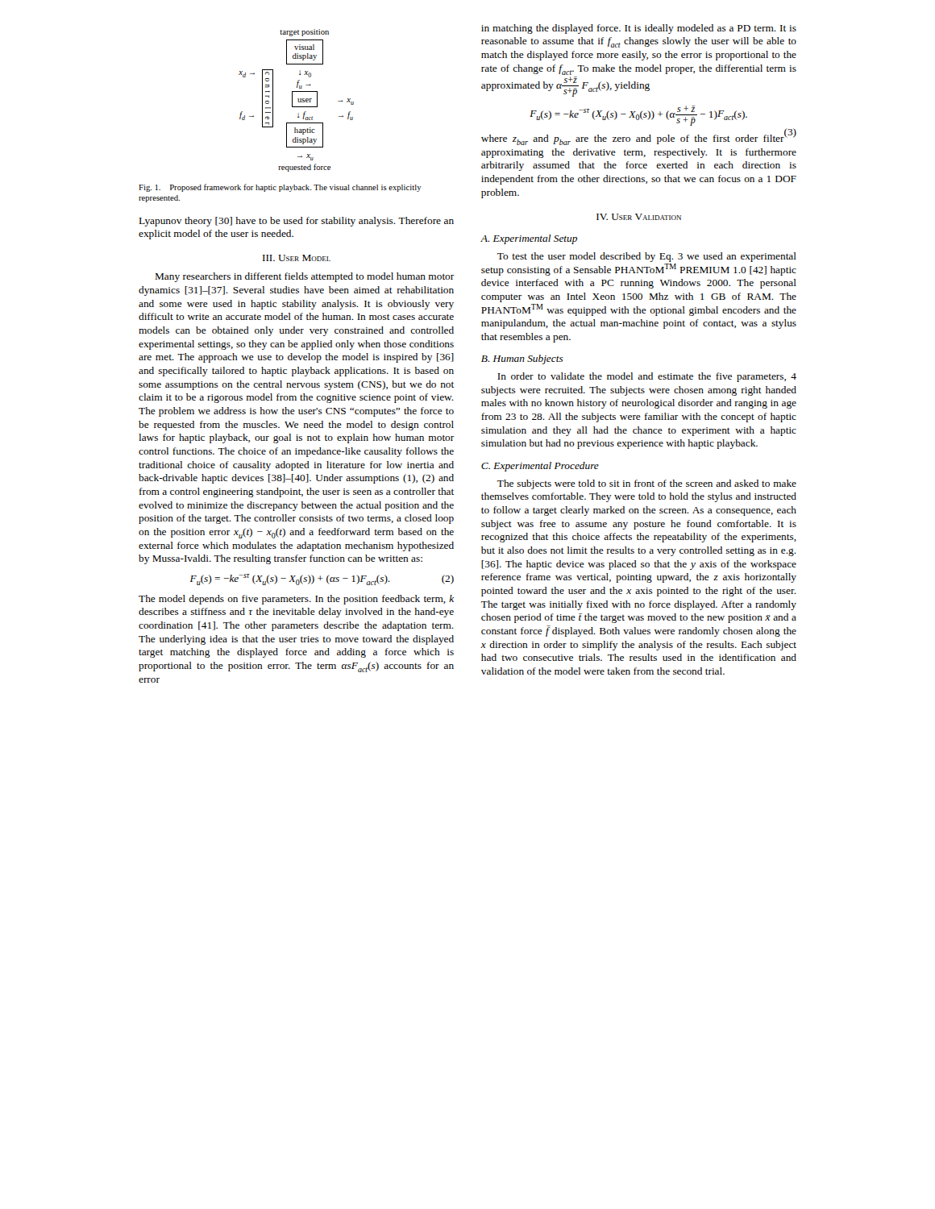| | | target position | |
| | c o n t r o l l e r | visual display | |
| x d → | ↓ x 0 | |
| | f u → | |
| | user | → x u |
| f d → | ↓ f act | → f u |
| | haptic display | |
| | → x u | |
| | | requested force | |
Fig. 1. Proposed framework for haptic playback. The visual channel is explicitly represented.
Lyapunov theory [30] have to be used for stability analysis. Therefore an explicit model of the user is needed.
III. User Model
Many researchers in different fields attempted to model human motor dynamics [31]–[37]. Several studies have been aimed at rehabilitation and some were used in haptic stability analysis. It is obviously very difficult to write an accurate model of the human. In most cases accurate models can be obtained only under very constrained and controlled experimental settings, so they can be applied only when those conditions are met. The approach we use to develop the model is inspired by [36] and specifically tailored to haptic playback applications. It is based on some assumptions on the central nervous system (CNS), but we do not claim it to be a rigorous model from the cognitive science point of view. The problem we address is how the user's CNS “computes” the force to be requested from the muscles. We need the model to design control laws for haptic playback, our goal is not to explain how human motor control functions. The choice of an impedance-like causality follows the traditional choice of causality adopted in literature for low inertia and back-drivable haptic devices [38]–[40]. Under assumptions (1), (2) and from a control engineering standpoint, the user is seen as a controller that evolved to minimize the discrepancy between the actual position and the position of the target. The controller consists of two terms, a closed loop on the position error xu(t) − x0(t) and a feedforward term based on the external force which modulates the adaptation mechanism hypothesized by Mussa-Ivaldi. The resulting transfer function can be written as:
Fu(s) = −ke−sτ (Xu(s) − X0(s)) + (αs − 1)Fact(s). (2)
The model depends on five parameters. In the position feedback term, k describes a stiffness and τ the inevitable delay involved in the hand-eye coordination [41]. The other parameters describe the adaptation term. The underlying idea is that the user tries to move toward the displayed target matching the displayed force and adding a force which is proportional to the position error. The term αsFact(s) accounts for an error
in matching the displayed force. It is ideally modeled as a PD term. It is reasonable to assume that if fact changes slowly the user will be able to match the displayed force more easily, so the error is proportional to the rate of change of fact. To make the model proper, the differential term is approximated by αs+z̄s+p̄ Fact(s), yielding
Fu(s) = −ke−sτ (Xu(s) − X0(s)) + (αs + z̄s + p̄ − 1)Fact(s).
(3)
where zbar and pbar are the zero and pole of the first order filter approximating the derivative term, respectively. It is furthermore arbitrarily assumed that the force exerted in each direction is independent from the other directions, so that we can focus on a 1 DOF problem.
IV. User Validation
A. Experimental Setup
To test the user model described by Eq. 3 we used an experimental setup consisting of a Sensable PHANToMTM PREMIUM 1.0 [42] haptic device interfaced with a PC running Windows 2000. The personal computer was an Intel Xeon 1500 Mhz with 1 GB of RAM. The PHANToMTM was equipped with the optional gimbal encoders and the manipulandum, the actual man-machine point of contact, was a stylus that resembles a pen.
B. Human Subjects
In order to validate the model and estimate the five parameters, 4 subjects were recruited. The subjects were chosen among right handed males with no known history of neurological disorder and ranging in age from 23 to 28. All the subjects were familiar with the concept of haptic simulation and they all had the chance to experiment with a haptic simulation but had no previous experience with haptic playback.
C. Experimental Procedure
The subjects were told to sit in front of the screen and asked to make themselves comfortable. They were told to hold the stylus and instructed to follow a target clearly marked on the screen. As a consequence, each subject was free to assume any posture he found comfortable. It is recognized that this choice affects the repeatability of the experiments, but it also does not limit the results to a very controlled setting as in e.g. [36]. The haptic device was placed so that the y axis of the workspace reference frame was vertical, pointing upward, the z axis horizontally pointed toward the user and the x axis pointed to the right of the user. The target was initially fixed with no force displayed. After a randomly chosen period of time t̄ the target was moved to the new position x̄ and a constant force f̄ displayed. Both values were randomly chosen along the x direction in order to simplify the analysis of the results. Each subject had two consecutive trials. The results used in the identification and validation of the model were taken from the second trial.